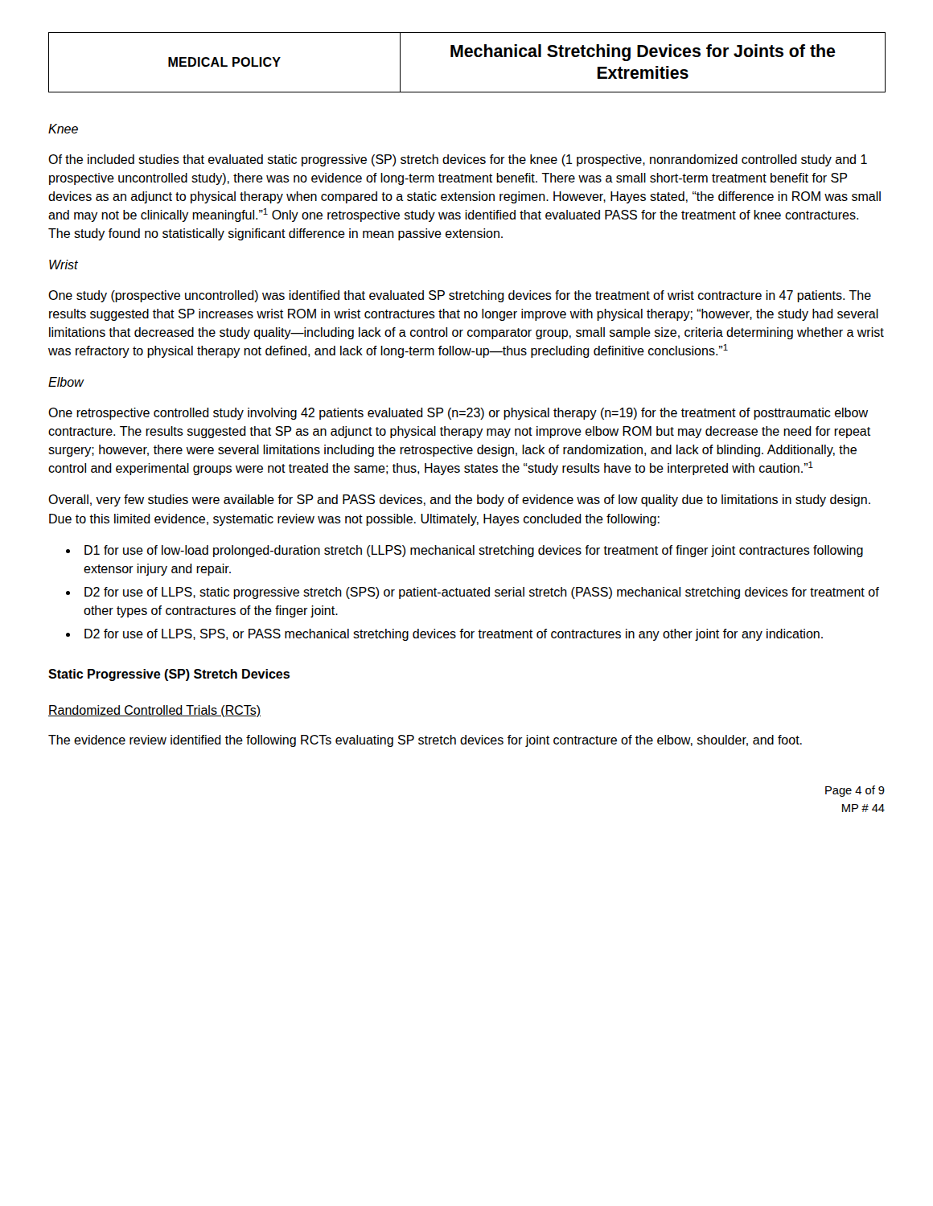MEDICAL POLICY
Mechanical Stretching Devices for Joints of the Extremities
Knee
Of the included studies that evaluated static progressive (SP) stretch devices for the knee (1 prospective, nonrandomized controlled study and 1 prospective uncontrolled study), there was no evidence of long-term treatment benefit. There was a small short-term treatment benefit for SP devices as an adjunct to physical therapy when compared to a static extension regimen. However, Hayes stated, “the difference in ROM was small and may not be clinically meaningful.”1 Only one retrospective study was identified that evaluated PASS for the treatment of knee contractures. The study found no statistically significant difference in mean passive extension.
Wrist
One study (prospective uncontrolled) was identified that evaluated SP stretching devices for the treatment of wrist contracture in 47 patients. The results suggested that SP increases wrist ROM in wrist contractures that no longer improve with physical therapy; “however, the study had several limitations that decreased the study quality—including lack of a control or comparator group, small sample size, criteria determining whether a wrist was refractory to physical therapy not defined, and lack of long-term follow-up—thus precluding definitive conclusions.”1
Elbow
One retrospective controlled study involving 42 patients evaluated SP (n=23) or physical therapy (n=19) for the treatment of posttraumatic elbow contracture. The results suggested that SP as an adjunct to physical therapy may not improve elbow ROM but may decrease the need for repeat surgery; however, there were several limitations including the retrospective design, lack of randomization, and lack of blinding. Additionally, the control and experimental groups were not treated the same; thus, Hayes states the “study results have to be interpreted with caution.”1
Overall, very few studies were available for SP and PASS devices, and the body of evidence was of low quality due to limitations in study design. Due to this limited evidence, systematic review was not possible. Ultimately, Hayes concluded the following:
D1 for use of low-load prolonged-duration stretch (LLPS) mechanical stretching devices for treatment of finger joint contractures following extensor injury and repair.
D2 for use of LLPS, static progressive stretch (SPS) or patient-actuated serial stretch (PASS) mechanical stretching devices for treatment of other types of contractures of the finger joint.
D2 for use of LLPS, SPS, or PASS mechanical stretching devices for treatment of contractures in any other joint for any indication.
Static Progressive (SP) Stretch Devices
Randomized Controlled Trials (RCTs)
The evidence review identified the following RCTs evaluating SP stretch devices for joint contracture of the elbow, shoulder, and foot.
Page 4 of 9
MP # 44